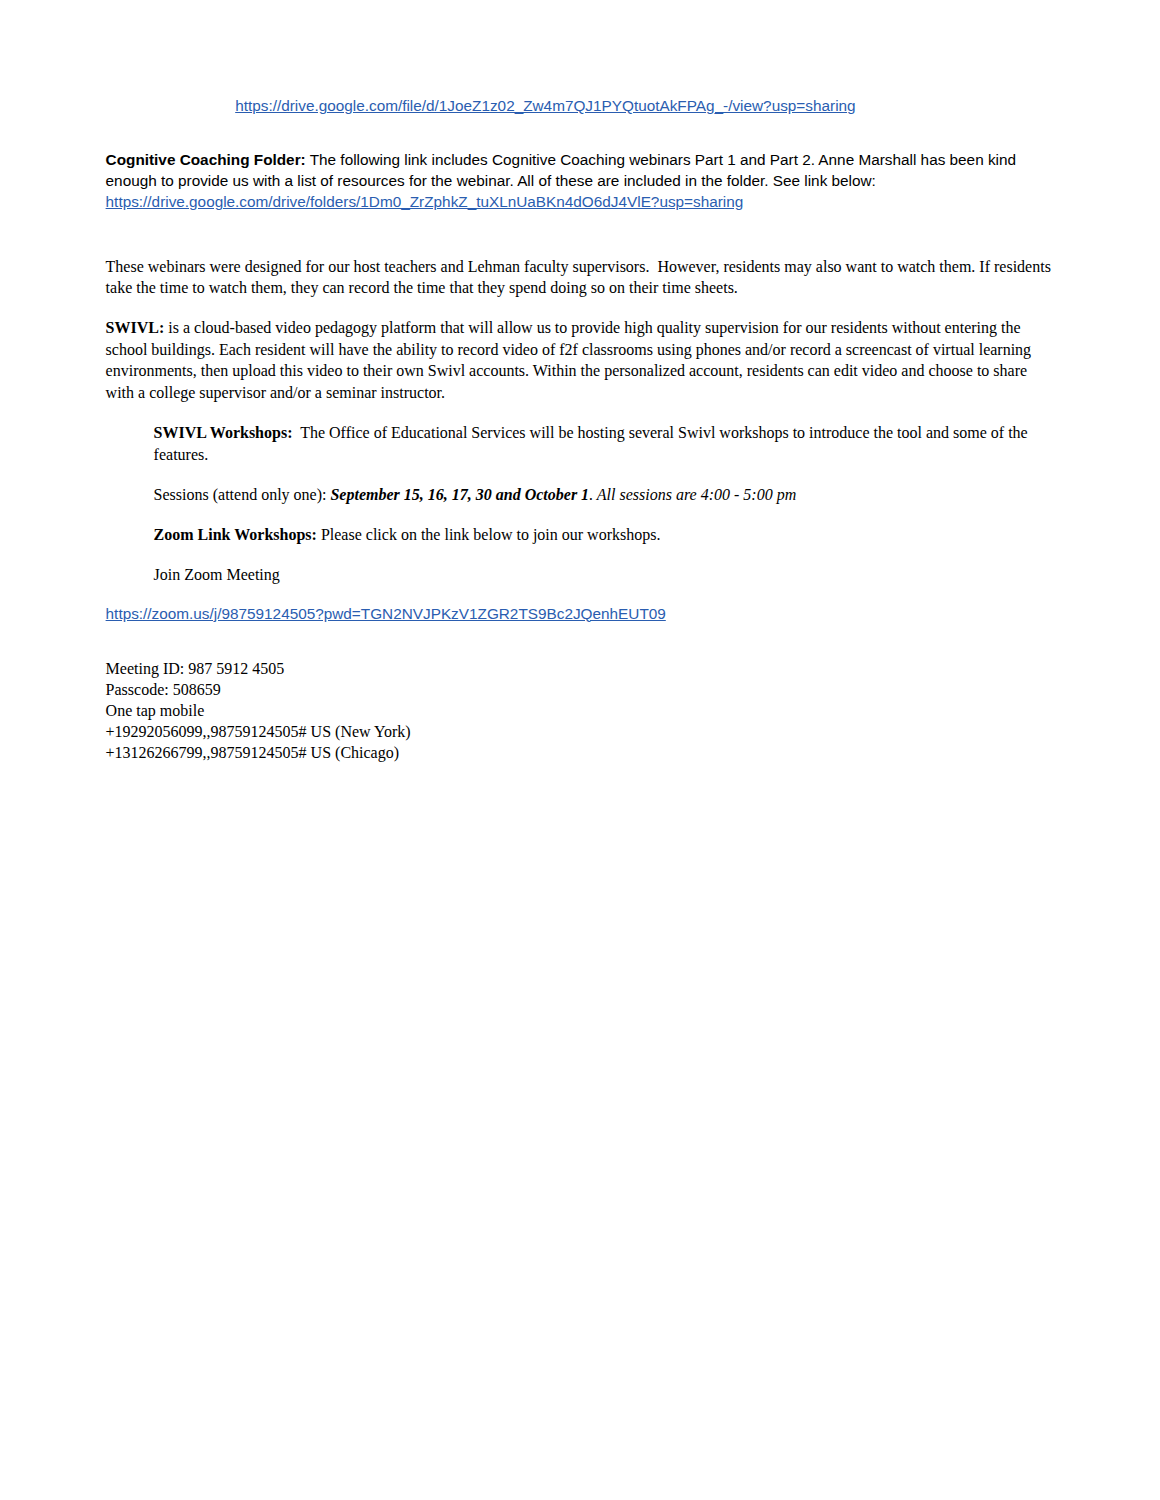https://drive.google.com/file/d/1JoeZ1z02_Zw4m7QJ1PYQtuotAkFPAg_-/view?usp=sharing
Cognitive Coaching Folder: The following link includes Cognitive Coaching webinars Part 1 and Part 2. Anne Marshall has been kind enough to provide us with a list of resources for the webinar. All of these are included in the folder. See link below:
https://drive.google.com/drive/folders/1Dm0_ZrZphkZ_tuXLnUaBKn4dO6dJ4VlE?usp=sharing
These webinars were designed for our host teachers and Lehman faculty supervisors. However, residents may also want to watch them. If residents take the time to watch them, they can record the time that they spend doing so on their time sheets.
SWIVL: is a cloud-based video pedagogy platform that will allow us to provide high quality supervision for our residents without entering the school buildings. Each resident will have the ability to record video of f2f classrooms using phones and/or record a screencast of virtual learning environments, then upload this video to their own Swivl accounts. Within the personalized account, residents can edit video and choose to share with a college supervisor and/or a seminar instructor.
SWIVL Workshops: The Office of Educational Services will be hosting several Swivl workshops to introduce the tool and some of the features.
Sessions (attend only one): September 15, 16, 17, 30 and October 1. All sessions are 4:00 - 5:00 pm
Zoom Link Workshops: Please click on the link below to join our workshops.
Join Zoom Meeting
https://zoom.us/j/98759124505?pwd=TGN2NVJPKzV1ZGR2TS9Bc2JQenhEUT09
Meeting ID: 987 5912 4505
Passcode: 508659
One tap mobile
+19292056099,,98759124505# US (New York)
+13126266799,,98759124505# US (Chicago)